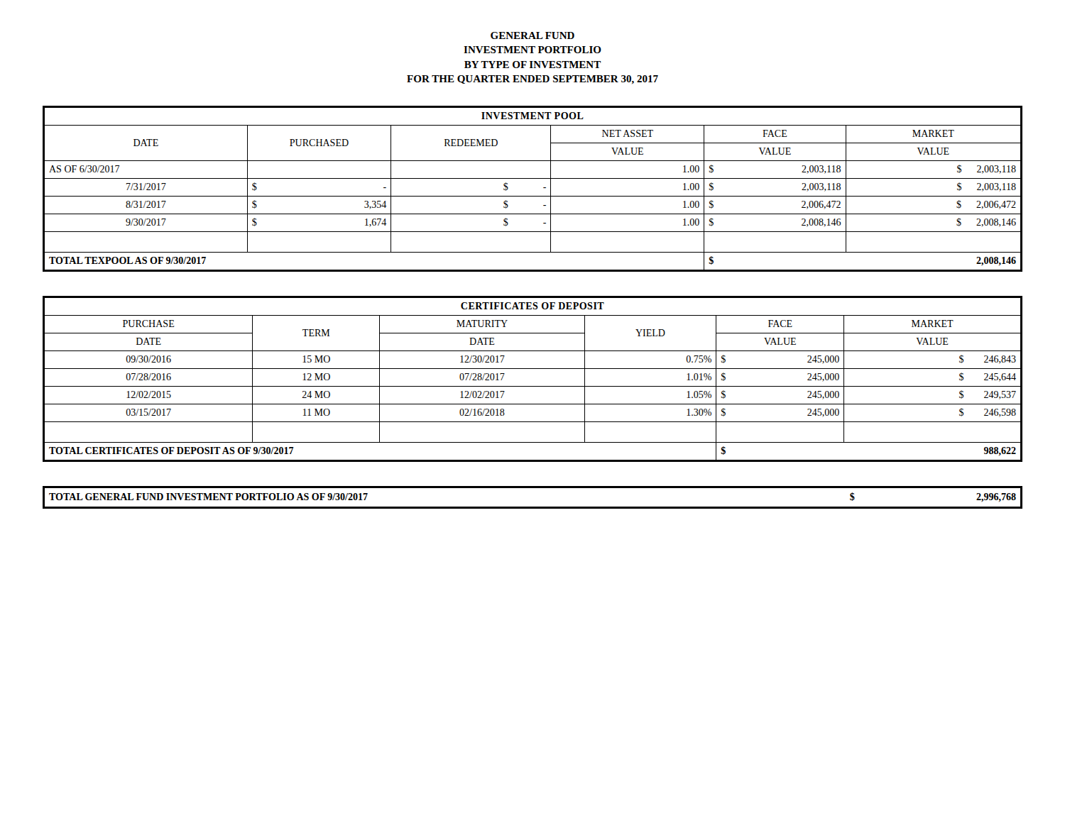GENERAL FUND
INVESTMENT PORTFOLIO
BY TYPE OF INVESTMENT
FOR THE QUARTER ENDED SEPTEMBER 30, 2017
| INVESTMENT POOL |
| DATE | PURCHASED | REDEEMED | NET ASSET | FACE | MARKET |
| VALUE | VALUE | VALUE |
| AS OF 6/30/2017 | | | 1.00 | $ | 2,003,118 | $ 2,003,118 |
| 7/31/2017 | $ | - | $ - | 1.00 | $ | 2,003,118 | $ 2,003,118 |
| 8/31/2017 | $ | 3,354 | $ - | 1.00 | $ | 2,006,472 | $ 2,006,472 |
| 9/30/2017 | $ | 1,674 | $ - | 1.00 | $ | 2,008,146 | $ 2,008,146 |
| TOTAL TEXPOOL AS OF 9/30/2017 | $ | 2,008,146 |
| CERTIFICATES OF DEPOSIT |
| PURCHASE | TERM | MATURITY | YIELD | FACE | MARKET |
| DATE | DATE | VALUE | VALUE |
| 09/30/2016 | 15 MO | 12/30/2017 | 0.75% | $ | 245,000 | $ 246,843 |
| 07/28/2016 | 12 MO | 07/28/2017 | 1.01% | $ | 245,000 | $ 245,644 |
| 12/02/2015 | 24 MO | 12/02/2017 | 1.05% | $ | 245,000 | $ 249,537 |
| 03/15/2017 | 11 MO | 02/16/2018 | 1.30% | $ | 245,000 | $ 246,598 |
| TOTAL CERTIFICATES OF DEPOSIT AS OF 9/30/2017 | $ | 988,622 |
| TOTAL GENERAL FUND INVESTMENT PORTFOLIO AS OF 9/30/2017 | $ | 2,996,768 |